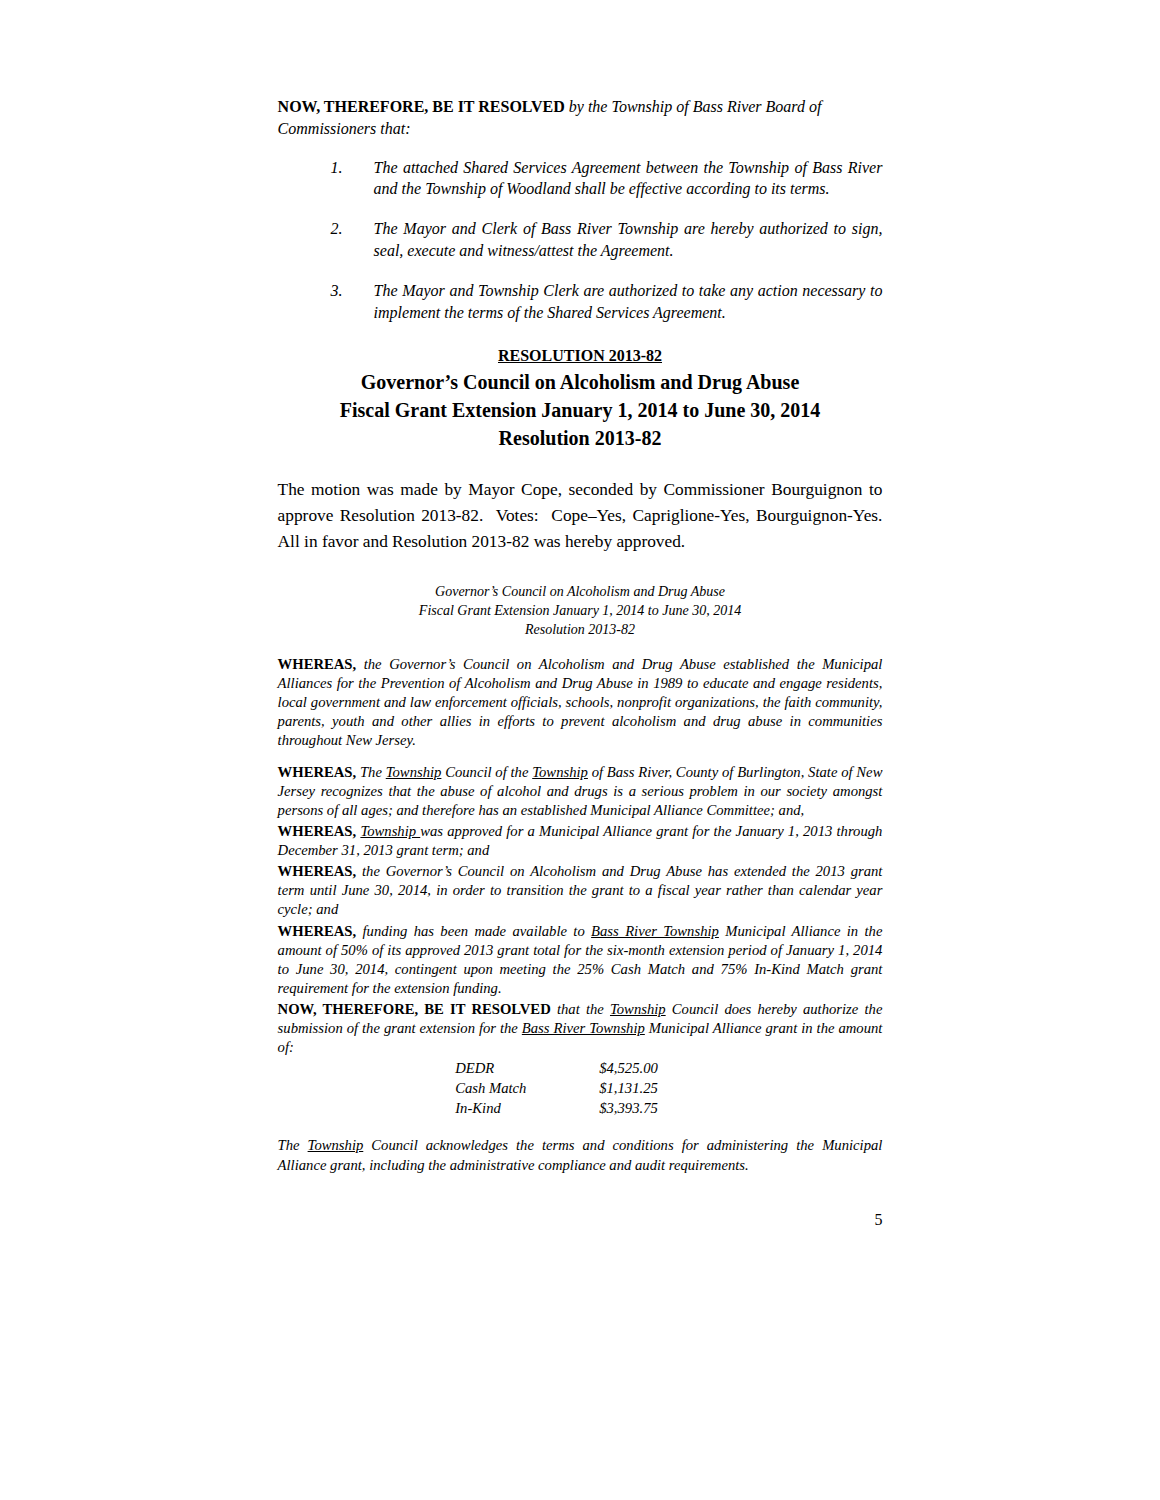NOW, THEREFORE, BE IT RESOLVED by the Township of Bass River Board of Commissioners that:
The attached Shared Services Agreement between the Township of Bass River and the Township of Woodland shall be effective according to its terms.
The Mayor and Clerk of Bass River Township are hereby authorized to sign, seal, execute and witness/attest the Agreement.
The Mayor and Township Clerk are authorized to take any action necessary to implement the terms of the Shared Services Agreement.
RESOLUTION 2013-82
Governor’s Council on Alcoholism and Drug Abuse
Fiscal Grant Extension January 1, 2014 to June 30, 2014
Resolution 2013-82
The motion was made by Mayor Cope, seconded by Commissioner Bourguignon to approve Resolution 2013-82. Votes: Cope–Yes, Capriglione-Yes, Bourguignon-Yes. All in favor and Resolution 2013-82 was hereby approved.
Governor’s Council on Alcoholism and Drug Abuse
Fiscal Grant Extension January 1, 2014 to June 30, 2014
Resolution 2013-82
WHEREAS, the Governor’s Council on Alcoholism and Drug Abuse established the Municipal Alliances for the Prevention of Alcoholism and Drug Abuse in 1989 to educate and engage residents, local government and law enforcement officials, schools, nonprofit organizations, the faith community, parents, youth and other allies in efforts to prevent alcoholism and drug abuse in communities throughout New Jersey.
WHEREAS, The Township Council of the Township of Bass River, County of Burlington, State of New Jersey recognizes that the abuse of alcohol and drugs is a serious problem in our society amongst persons of all ages; and therefore has an established Municipal Alliance Committee; and,
WHEREAS, Township was approved for a Municipal Alliance grant for the January 1, 2013 through December 31, 2013 grant term; and
WHEREAS, the Governor’s Council on Alcoholism and Drug Abuse has extended the 2013 grant term until June 30, 2014, in order to transition the grant to a fiscal year rather than calendar year cycle; and
WHEREAS, funding has been made available to Bass River Township Municipal Alliance in the amount of 50% of its approved 2013 grant total for the six-month extension period of January 1, 2014 to June 30, 2014, contingent upon meeting the 25% Cash Match and 75% In-Kind Match grant requirement for the extension funding.
NOW, THEREFORE, BE IT RESOLVED that the Township Council does hereby authorize the submission of the grant extension for the Bass River Township Municipal Alliance grant in the amount of:
DEDR$4,525.00 Cash Match$1,131.25 In-Kind$3,393.75
The Township Council acknowledges the terms and conditions for administering the Municipal Alliance grant, including the administrative compliance and audit requirements.
5